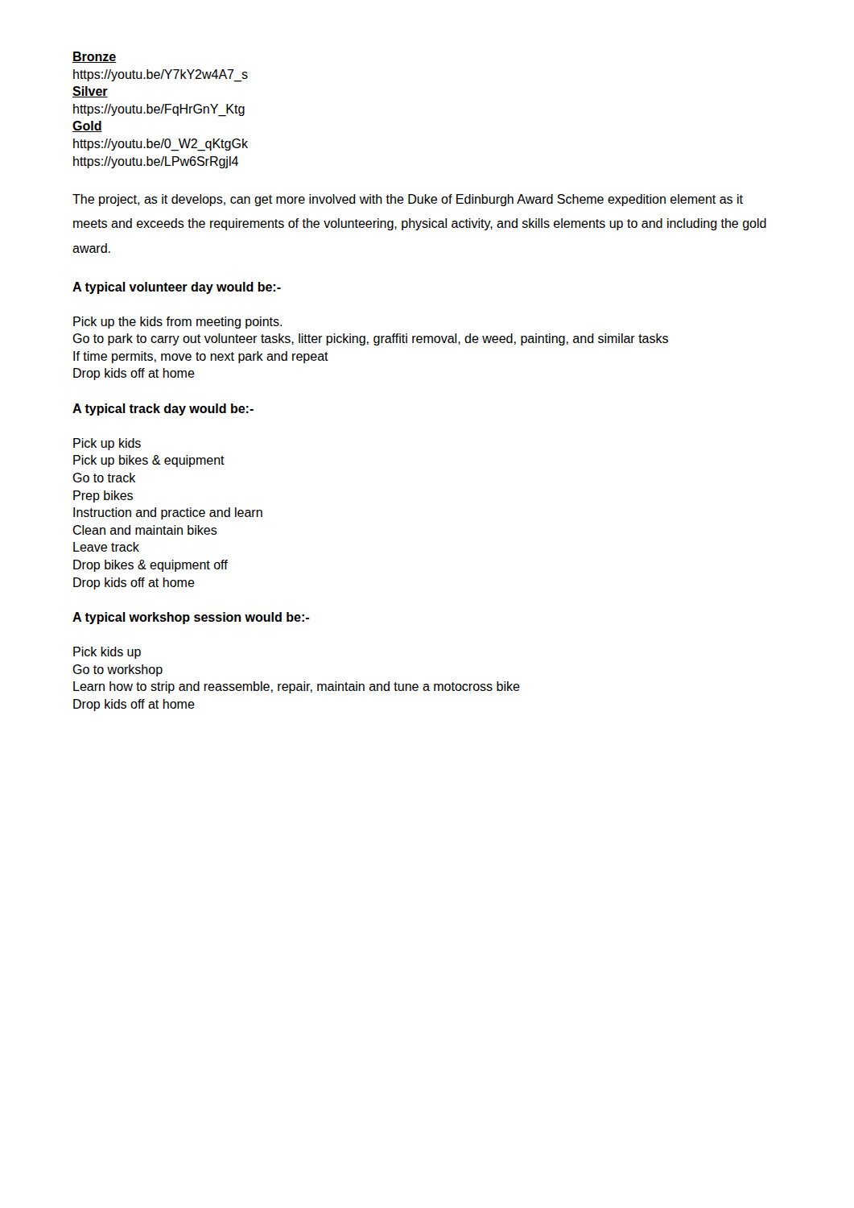Bronze
https://youtu.be/Y7kY2w4A7_s
Silver
https://youtu.be/FqHrGnY_Ktg
Gold
https://youtu.be/0_W2_qKtgGk
https://youtu.be/LPw6SrRgjl4
The project, as it develops, can get more involved with the Duke of Edinburgh Award Scheme expedition element as it meets and exceeds the requirements of the volunteering, physical activity, and skills elements up to and including the gold award.
A typical volunteer day would be:-
Pick up the kids from meeting points.
Go to park to carry out volunteer tasks, litter picking, graffiti removal, de weed, painting, and similar tasks
If time permits, move to next park and repeat
Drop kids off at home
A typical track day would be:-
Pick up kids
Pick up bikes & equipment
Go to track
Prep bikes
Instruction and practice and learn
Clean and maintain bikes
Leave track
Drop bikes & equipment off
Drop kids off at home
A typical workshop session would be:-
Pick kids up
Go to workshop
Learn how to strip and reassemble, repair, maintain and tune a motocross bike
Drop kids off at home